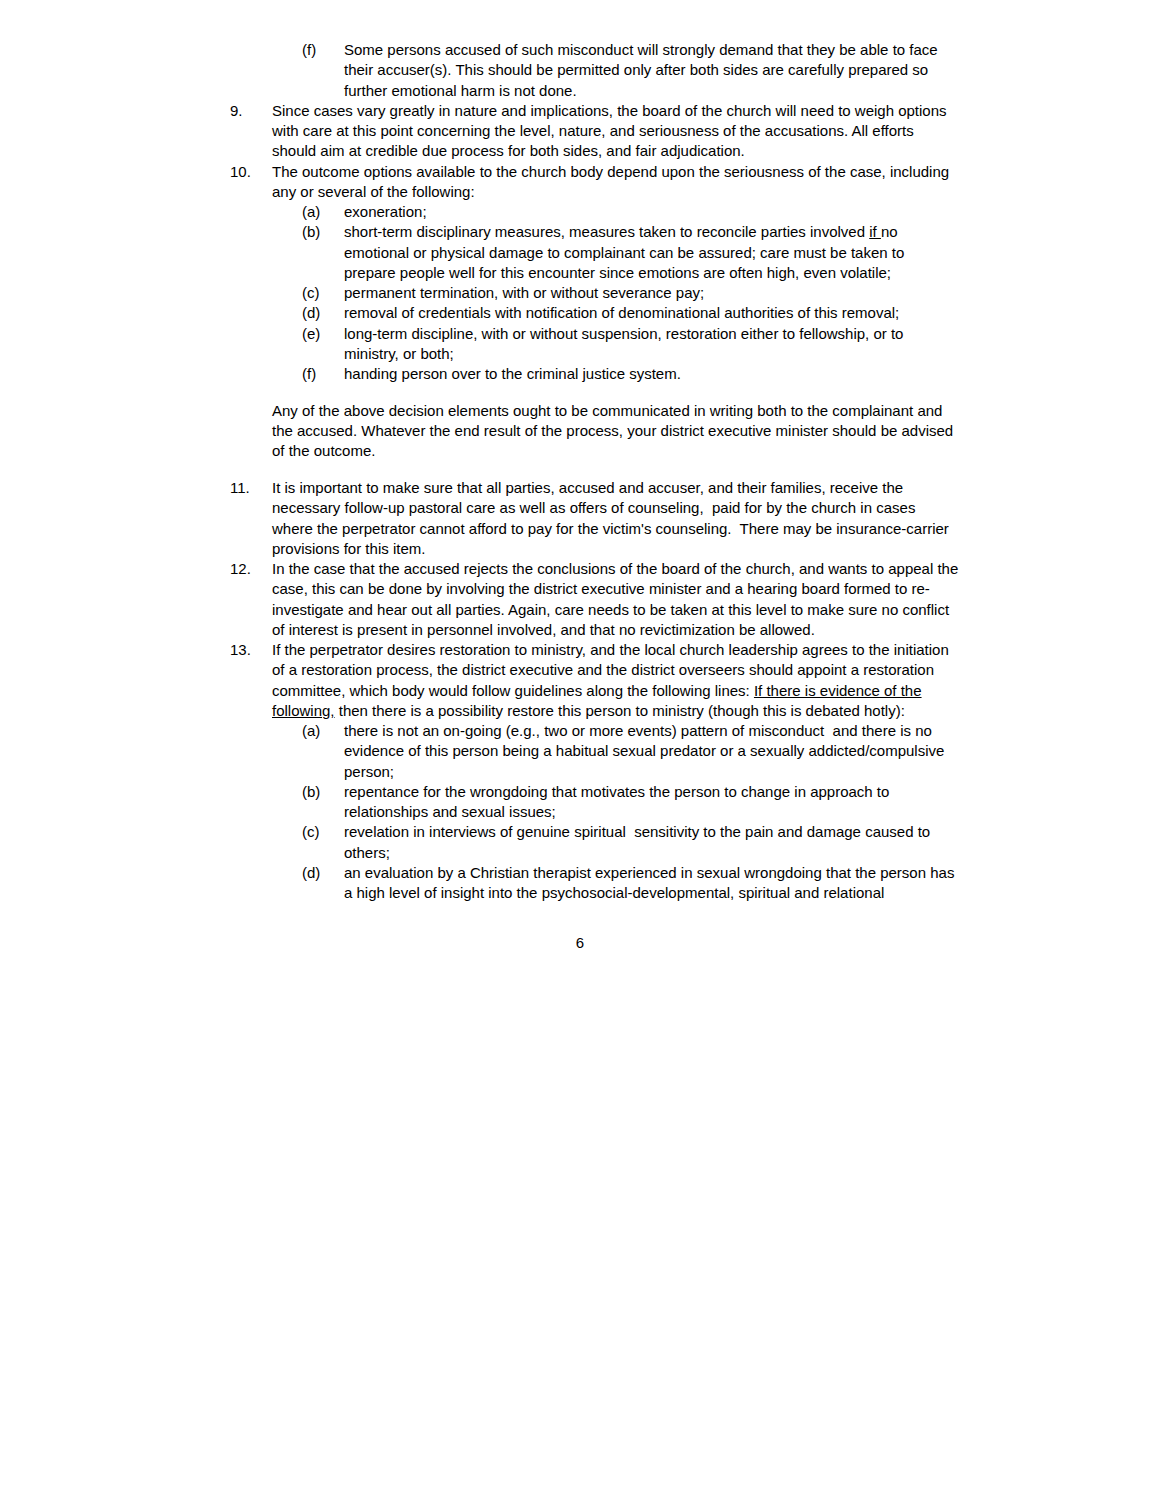(f)
Some persons accused of such misconduct will strongly demand that they be able to face their accuser(s). This should be permitted only after both sides are carefully prepared so further emotional harm is not done.
9.
Since cases vary greatly in nature and implications, the board of the church will need to weigh options with care at this point concerning the level, nature, and seriousness of the accusations. All efforts should aim at credible due process for both sides, and fair adjudication.
10.
The outcome options available to the church body depend upon the seriousness of the case, including any or several of the following:
(a)
exoneration;
(b)
short-term disciplinary measures, measures taken to reconcile parties involved if no emotional or physical damage to complainant can be assured; care must be taken to prepare people well for this encounter since emotions are often high, even volatile;
(c)
permanent termination, with or without severance pay;
(d)
removal of credentials with notification of denominational authorities of this removal;
(e)
long-term discipline, with or without suspension, restoration either to fellowship, or to ministry, or both;
(f)
handing person over to the criminal justice system.
Any of the above decision elements ought to be communicated in writing both to the complainant and the accused. Whatever the end result of the process, your district executive minister should be advised of the outcome.
11.
It is important to make sure that all parties, accused and accuser, and their families, receive the necessary follow-up pastoral care as well as offers of counseling, paid for by the church in cases where the perpetrator cannot afford to pay for the victim's counseling. There may be insurance-carrier provisions for this item.
12.
In the case that the accused rejects the conclusions of the board of the church, and wants to appeal the case, this can be done by involving the district executive minister and a hearing board formed to re-investigate and hear out all parties. Again, care needs to be taken at this level to make sure no conflict of interest is present in personnel involved, and that no revictimization be allowed.
13.
If the perpetrator desires restoration to ministry, and the local church leadership agrees to the initiation of a restoration process, the district executive and the district overseers should appoint a restoration committee, which body would follow guidelines along the following lines: If there is evidence of the following, then there is a possibility restore this person to ministry (though this is debated hotly):
(a)
there is not an on-going (e.g., two or more events) pattern of misconduct and there is no evidence of this person being a habitual sexual predator or a sexually addicted/compulsive person;
(b)
repentance for the wrongdoing that motivates the person to change in approach to relationships and sexual issues;
(c)
revelation in interviews of genuine spiritual sensitivity to the pain and damage caused to others;
(d)
an evaluation by a Christian therapist experienced in sexual wrongdoing that the person has a high level of insight into the psychosocial-developmental, spiritual and relational
6